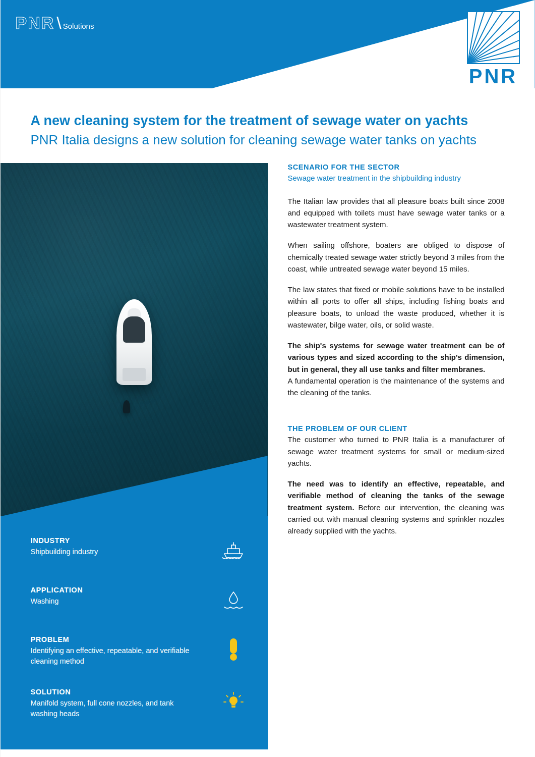PNR\Solutions
PNR
A new cleaning system for the treatment of sewage water on yachts PNR Italia designs a new solution for cleaning sewage water tanks on yachts
Industry
Shipbuilding industry
Application
Washing
Problem
Identifying an effective, repeatable, and verifiable cleaning method
Solution
Manifold system, full cone nozzles, and tank washing heads
Scenario for the sector
Sewage water treatment in the shipbuilding industry
The Italian law provides that all pleasure boats built since 2008 and equipped with toilets must have sewage water tanks or a wastewater treatment system.
When sailing offshore, boaters are obliged to dispose of chemically treated sewage water strictly beyond 3 miles from the coast, while untreated sewage water beyond 15 miles.
The law states that fixed or mobile solutions have to be installed within all ports to offer all ships, including fishing boats and pleasure boats, to unload the waste produced, whether it is wastewater, bilge water, oils, or solid waste.
The ship's systems for sewage water treatment can be of various types and sized according to the ship's dimension, but in general, they all use tanks and filter membranes.
A fundamental operation is the maintenance of the systems and the cleaning of the tanks.
The problem of our client
The customer who turned to PNR Italia is a manufacturer of sewage water treatment systems for small or medium-sized yachts.
The need was to identify an effective, repeatable, and verifiable method of cleaning the tanks of the sewage treatment system. Before our intervention, the cleaning was carried out with manual cleaning systems and sprinkler nozzles already supplied with the yachts.